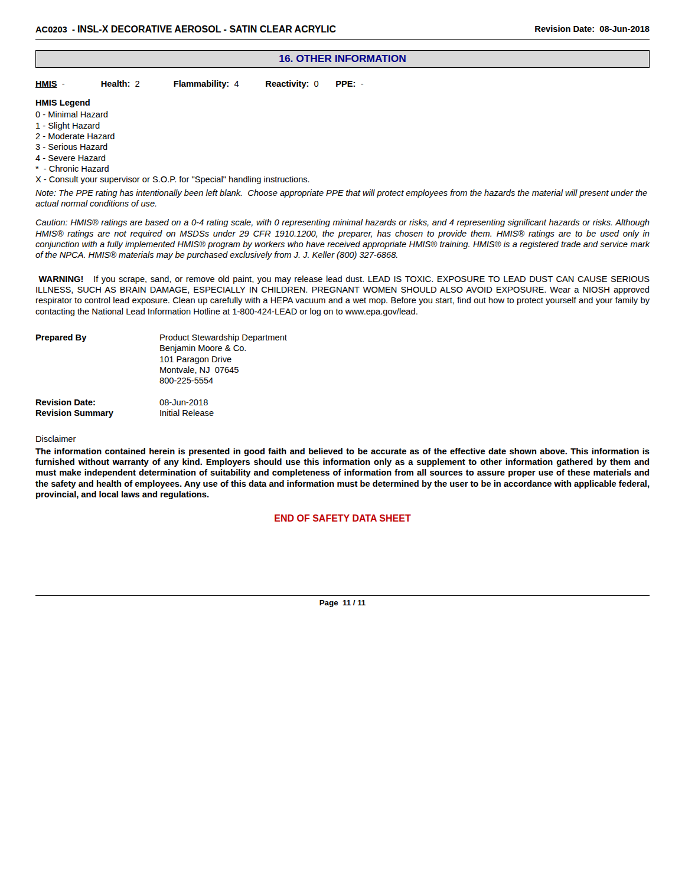AC0203 - INSL-X DECORATIVE AEROSOL - SATIN CLEAR ACRYLIC
Revision Date: 08-Jun-2018
16. OTHER INFORMATION
HMIS - Health: 2 Flammability: 4 Reactivity: 0 PPE: -
HMIS Legend
0 - Minimal Hazard
1 - Slight Hazard
2 - Moderate Hazard
3 - Serious Hazard
4 - Severe Hazard
* - Chronic Hazard
X - Consult your supervisor or S.O.P. for "Special" handling instructions.
Note: The PPE rating has intentionally been left blank. Choose appropriate PPE that will protect employees from the hazards the material will present under the actual normal conditions of use.
Caution: HMIS® ratings are based on a 0-4 rating scale, with 0 representing minimal hazards or risks, and 4 representing significant hazards or risks. Although HMIS® ratings are not required on MSDSs under 29 CFR 1910.1200, the preparer, has chosen to provide them. HMIS® ratings are to be used only in conjunction with a fully implemented HMIS® program by workers who have received appropriate HMIS® training. HMIS® is a registered trade and service mark of the NPCA. HMIS® materials may be purchased exclusively from J. J. Keller (800) 327-6868.
WARNING! If you scrape, sand, or remove old paint, you may release lead dust. LEAD IS TOXIC. EXPOSURE TO LEAD DUST CAN CAUSE SERIOUS ILLNESS, SUCH AS BRAIN DAMAGE, ESPECIALLY IN CHILDREN. PREGNANT WOMEN SHOULD ALSO AVOID EXPOSURE. Wear a NIOSH approved respirator to control lead exposure. Clean up carefully with a HEPA vacuum and a wet mop. Before you start, find out how to protect yourself and your family by contacting the National Lead Information Hotline at 1-800-424-LEAD or log on to www.epa.gov/lead.
| Prepared By | Product Stewardship Department Benjamin Moore & Co. 101 Paragon Drive Montvale, NJ 07645 800-225-5554 |
| Revision Date: | 08-Jun-2018 |
| Revision Summary | Initial Release |
Disclaimer
The information contained herein is presented in good faith and believed to be accurate as of the effective date shown above. This information is furnished without warranty of any kind. Employers should use this information only as a supplement to other information gathered by them and must make independent determination of suitability and completeness of information from all sources to assure proper use of these materials and the safety and health of employees. Any use of this data and information must be determined by the user to be in accordance with applicable federal, provincial, and local laws and regulations.
END OF SAFETY DATA SHEET
Page 11 / 11